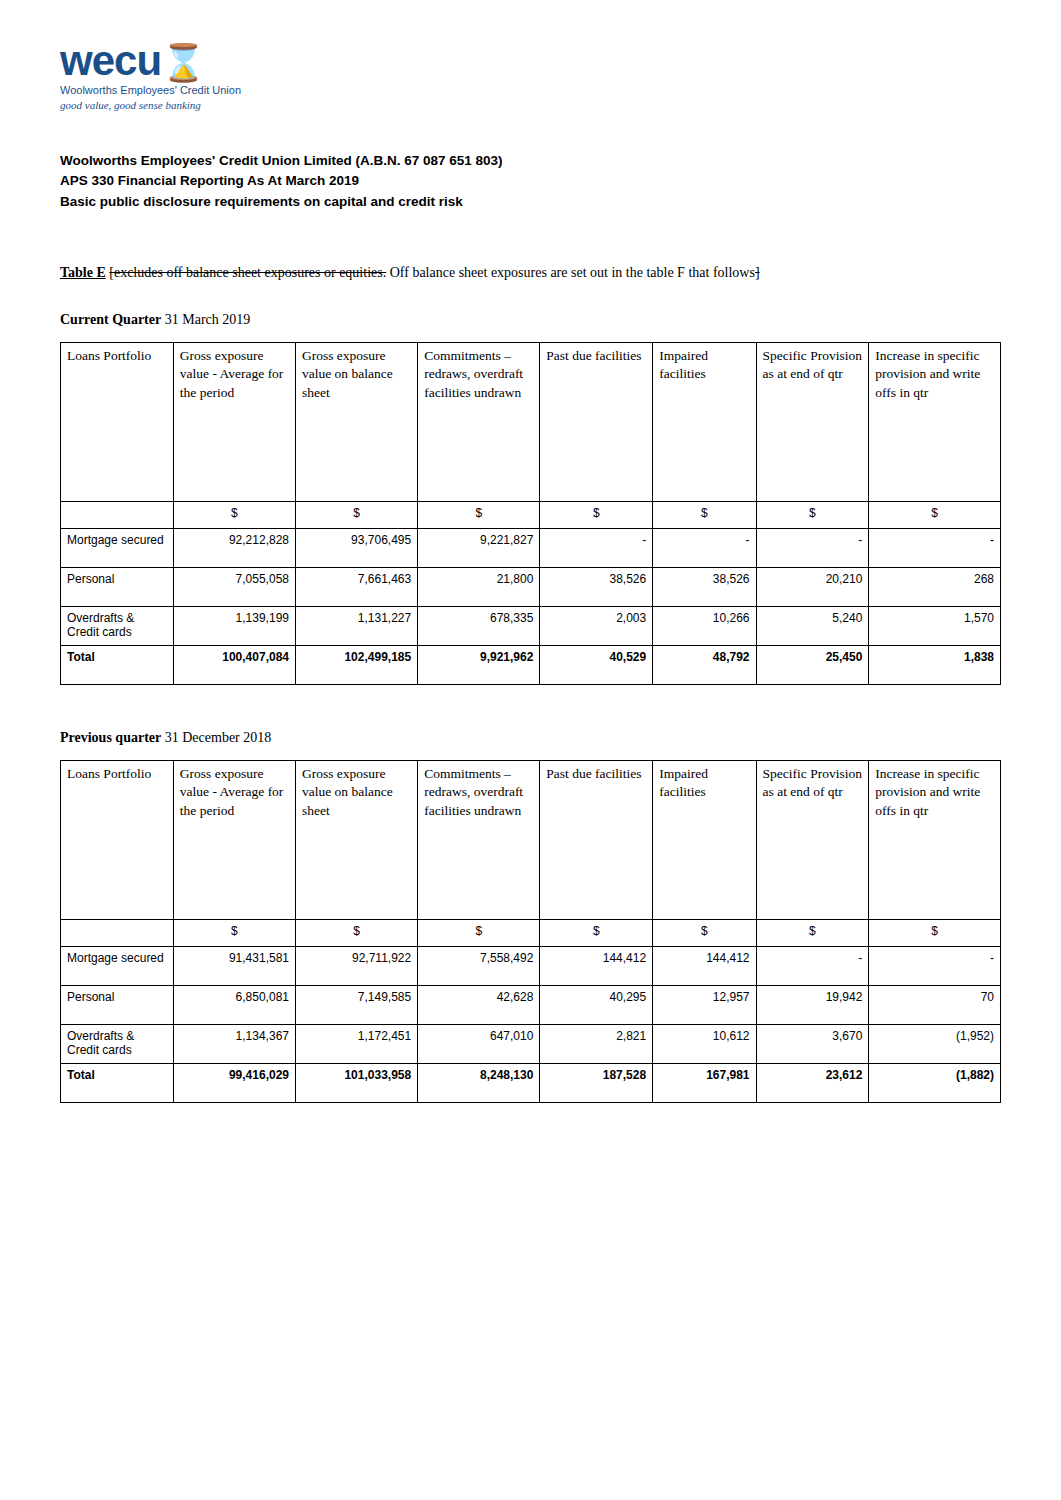wecu⌛
Woolworths Employees' Credit Union
good value, good sense banking
Woolworths Employees' Credit Union Limited (A.B.N. 67 087 651 803)
APS 330 Financial Reporting As At March 2019
Basic public disclosure requirements on capital and credit risk
Table E [excludes off balance sheet exposures or equities. Off balance sheet exposures are set out in the table F that follows]
Current Quarter 31 March 2019
| Loans Portfolio | Gross exposure value - Average for the period | Gross exposure value on balance sheet | Commitments – redraws, overdraft facilities undrawn | Past due facilities | Impaired facilities | Specific Provision as at end of qtr | Increase in specific provision and write offs in qtr |
| --- | --- | --- | --- | --- | --- | --- | --- |
| | $ | $ | $ | $ | $ | $ | $ |
| Mortgage secured | 92,212,828 | 93,706,495 | 9,221,827 | - | - | - | - |
| Personal | 7,055,058 | 7,661,463 | 21,800 | 38,526 | 38,526 | 20,210 | 268 |
| Overdrafts & Credit cards | 1,139,199 | 1,131,227 | 678,335 | 2,003 | 10,266 | 5,240 | 1,570 |
| Total | 100,407,084 | 102,499,185 | 9,921,962 | 40,529 | 48,792 | 25,450 | 1,838 |
Previous quarter 31 December 2018
| Loans Portfolio | Gross exposure value - Average for the period | Gross exposure value on balance sheet | Commitments – redraws, overdraft facilities undrawn | Past due facilities | Impaired facilities | Specific Provision as at end of qtr | Increase in specific provision and write offs in qtr |
| --- | --- | --- | --- | --- | --- | --- | --- |
| | $ | $ | $ | $ | $ | $ | $ |
| Mortgage secured | 91,431,581 | 92,711,922 | 7,558,492 | 144,412 | 144,412 | - | - |
| Personal | 6,850,081 | 7,149,585 | 42,628 | 40,295 | 12,957 | 19,942 | 70 |
| Overdrafts & Credit cards | 1,134,367 | 1,172,451 | 647,010 | 2,821 | 10,612 | 3,670 | (1,952) |
| Total | 99,416,029 | 101,033,958 | 8,248,130 | 187,528 | 167,981 | 23,612 | (1,882) |